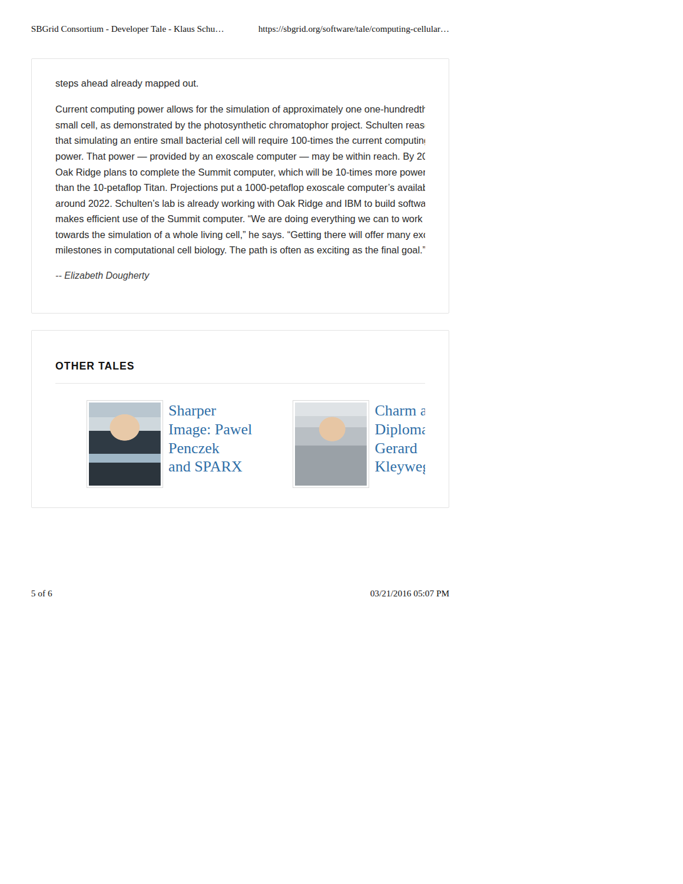SBGrid Consortium - Developer Tale - Klaus Schu…
https://sbgrid.org/software/tale/computing-cellular…
steps ahead already mapped out.
Current computing power allows for the simulation of approximately one one-hundredth of a small cell, as demonstrated by the photosynthetic chromatophor project. Schulten reasons that simulating an entire small bacterial cell will require 100-times the current computing power. That power — provided by an exoscale computer — may be within reach. By 2018, Oak Ridge plans to complete the Summit computer, which will be 10-times more powerful than the 10-petaflop Titan. Projections put a 1000-petaflop exoscale computer’s availability around 2022. Schulten’s lab is already working with Oak Ridge and IBM to build software that makes efficient use of the Summit computer. “We are doing everything we can to work towards the simulation of a whole living cell,” he says. “Getting there will offer many exciting milestones in computational cell biology. The path is often as exciting as the final goal.”
-- Elizabeth Dougherty
Other Tales
Sharper Image: Pawel Penczek and SPARX
Charm and Diplomacy: Gerard Kleywegt
5 of 6
03/21/2016 05:07 PM